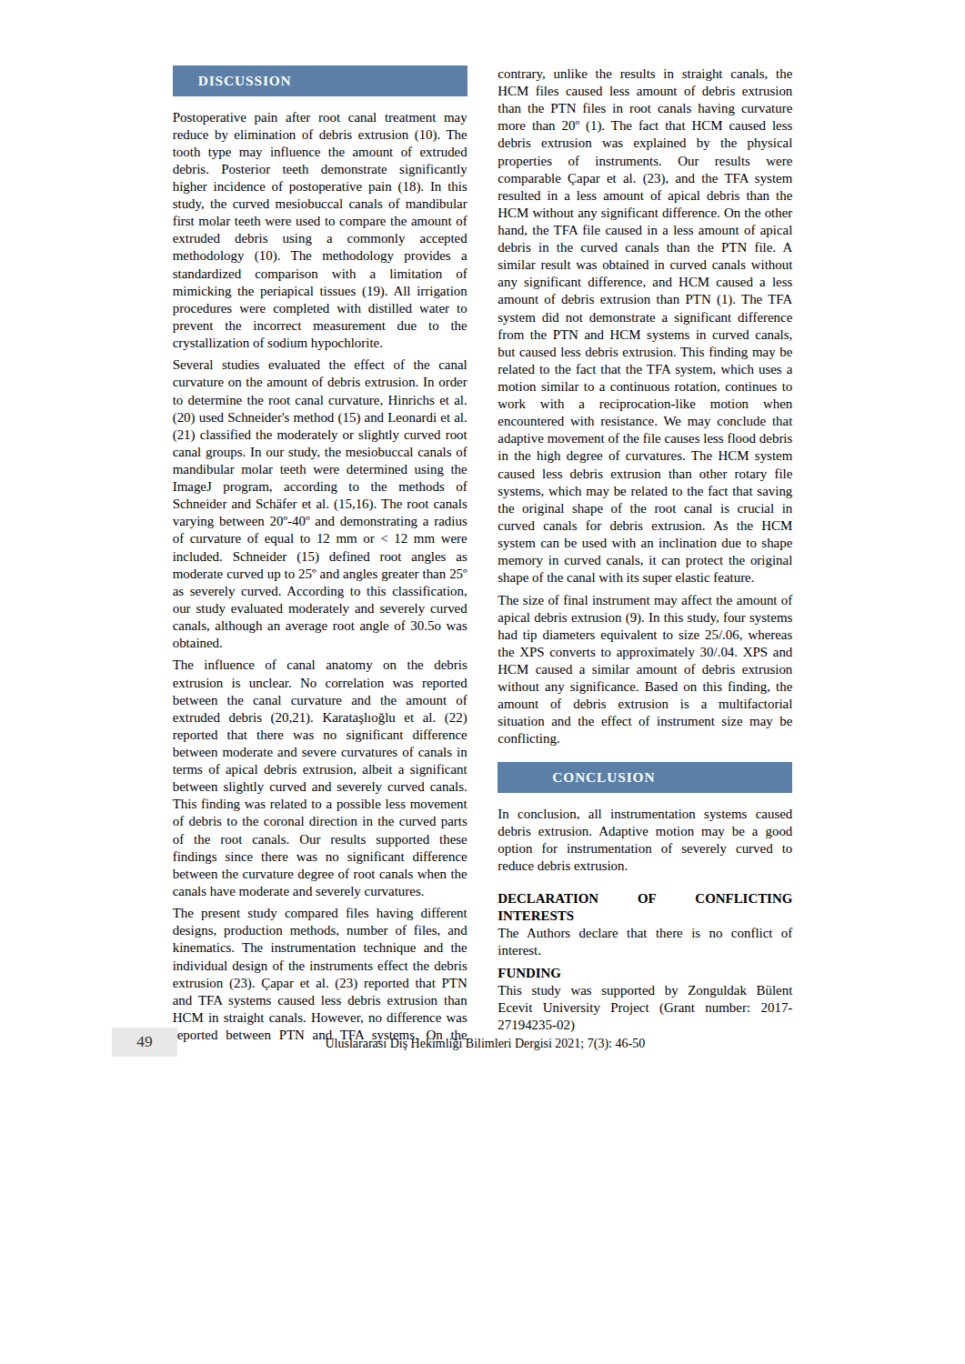DISCUSSION
Postoperative pain after root canal treatment may reduce by elimination of debris extrusion (10). The tooth type may influence the amount of extruded debris. Posterior teeth demonstrate significantly higher incidence of postoperative pain (18). In this study, the curved mesiobuccal canals of mandibular first molar teeth were used to compare the amount of extruded debris using a commonly accepted methodology (10). The methodology provides a standardized comparison with a limitation of mimicking the periapical tissues (19). All irrigation procedures were completed with distilled water to prevent the incorrect measurement due to the crystallization of sodium hypochlorite.
Several studies evaluated the effect of the canal curvature on the amount of debris extrusion. In order to determine the root canal curvature, Hinrichs et al. (20) used Schneider's method (15) and Leonardi et al. (21) classified the moderately or slightly curved root canal groups. In our study, the mesiobuccal canals of mandibular molar teeth were determined using the ImageJ program, according to the methods of Schneider and Schäfer et al. (15,16). The root canals varying between 20º-40º and demonstrating a radius of curvature of equal to 12 mm or < 12 mm were included. Schneider (15) defined root angles as moderate curved up to 25º and angles greater than 25º as severely curved. According to this classification, our study evaluated moderately and severely curved canals, although an average root angle of 30.5o was obtained.
The influence of canal anatomy on the debris extrusion is unclear. No correlation was reported between the canal curvature and the amount of extruded debris (20,21). Karataşlıoğlu et al. (22) reported that there was no significant difference between moderate and severe curvatures of canals in terms of apical debris extrusion, albeit a significant between slightly curved and severely curved canals. This finding was related to a possible less movement of debris to the coronal direction in the curved parts of the root canals. Our results supported these findings since there was no significant difference between the curvature degree of root canals when the canals have moderate and severely curvatures.
The present study compared files having different designs, production methods, number of files, and kinematics. The instrumentation technique and the individual design of the instruments effect the debris extrusion (23). Çapar et al. (23) reported that PTN and TFA systems caused less debris extrusion than HCM in straight canals. However, no difference was reported between PTN and TFA systems. On the contrary, unlike the results in straight canals, the HCM files caused less amount of debris extrusion than the PTN files in root canals having curvature more than 20º (1). The fact that HCM caused less debris extrusion was explained by the physical properties of instruments. Our results were comparable Çapar et al. (23), and the TFA system resulted in a less amount of apical debris than the HCM without any significant difference. On the other hand, the TFA file caused in a less amount of apical debris in the curved canals than the PTN file. A similar result was obtained in curved canals without any significant difference, and HCM caused a less amount of debris extrusion than PTN (1). The TFA system did not demonstrate a significant difference from the PTN and HCM systems in curved canals, but caused less debris extrusion. This finding may be related to the fact that the TFA system, which uses a motion similar to a continuous rotation, continues to work with a reciprocation-like motion when encountered with resistance. We may conclude that adaptive movement of the file causes less flood debris in the high degree of curvatures. The HCM system caused less debris extrusion than other rotary file systems, which may be related to the fact that saving the original shape of the root canal is crucial in curved canals for debris extrusion. As the HCM system can be used with an inclination due to shape memory in curved canals, it can protect the original shape of the canal with its super elastic feature.
The size of final instrument may affect the amount of apical debris extrusion (9). In this study, four systems had tip diameters equivalent to size 25/.06, whereas the XPS converts to approximately 30/.04. XPS and HCM caused a similar amount of debris extrusion without any significance. Based on this finding, the amount of debris extrusion is a multifactorial situation and the effect of instrument size may be conflicting.
CONCLUSION
In conclusion, all instrumentation systems caused debris extrusion. Adaptive motion may be a good option for instrumentation of severely curved to reduce debris extrusion.
DECLARATION OF CONFLICTING
INTERESTS
The Authors declare that there is no conflict of interest.
FUNDING
This study was supported by Zonguldak Bülent Ecevit University Project (Grant number: 2017-27194235-02)
49
Uluslararası Diş Hekimliği Bilimleri Dergisi 2021; 7(3): 46-50